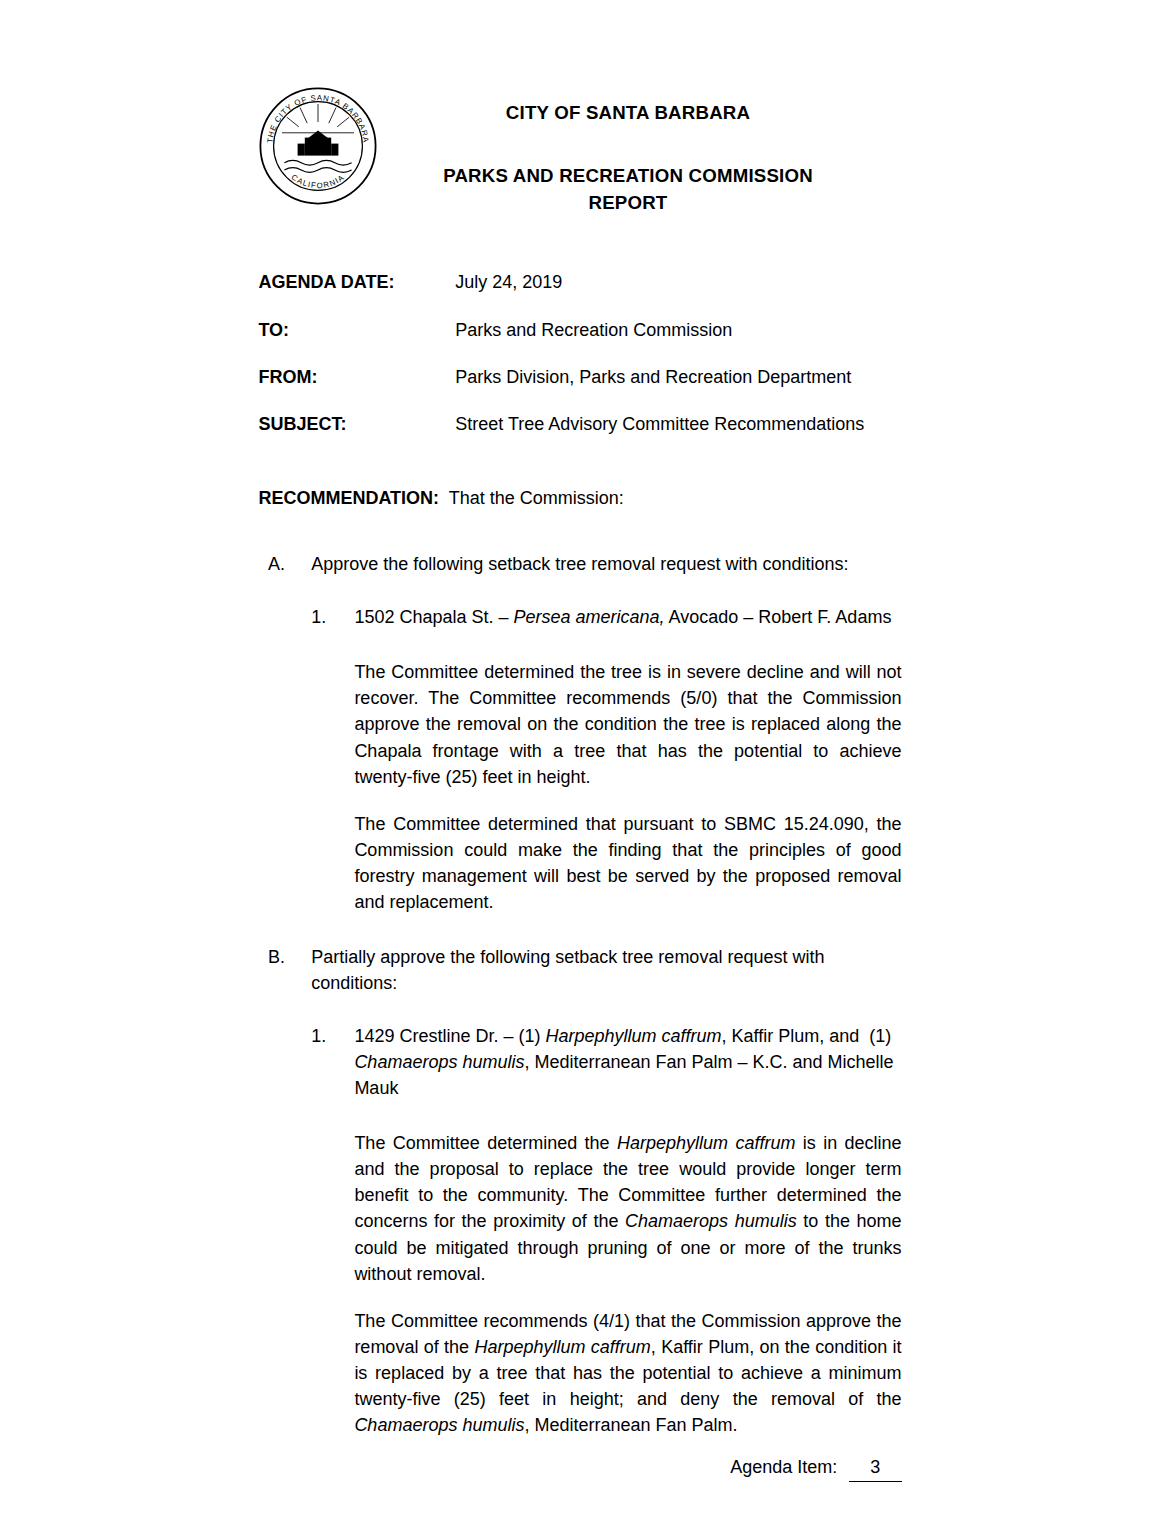THE CITY OF SANTA BARBARA CALIFORNIA
CITY OF SANTA BARBARA
PARKS AND RECREATION COMMISSION REPORT
| AGENDA DATE: | July 24, 2019 |
| TO: | Parks and Recreation Commission |
| FROM: | Parks Division, Parks and Recreation Department |
| SUBJECT: | Street Tree Advisory Committee Recommendations |
RECOMMENDATION: That the Commission:
A. Approve the following setback tree removal request with conditions:
1. 1502 Chapala St. – Persea americana, Avocado – Robert F. Adams
The Committee determined the tree is in severe decline and will not recover. The Committee recommends (5/0) that the Commission approve the removal on the condition the tree is replaced along the Chapala frontage with a tree that has the potential to achieve twenty-five (25) feet in height.
The Committee determined that pursuant to SBMC 15.24.090, the Commission could make the finding that the principles of good forestry management will best be served by the proposed removal and replacement.
B. Partially approve the following setback tree removal request with conditions:
1. 1429 Crestline Dr. – (1) Harpephyllum caffrum, Kaffir Plum, and (1) Chamaerops humulis, Mediterranean Fan Palm – K.C. and Michelle Mauk
The Committee determined the Harpephyllum caffrum is in decline and the proposal to replace the tree would provide longer term benefit to the community. The Committee further determined the concerns for the proximity of the Chamaerops humulis to the home could be mitigated through pruning of one or more of the trunks without removal.
The Committee recommends (4/1) that the Commission approve the removal of the Harpephyllum caffrum, Kaffir Plum, on the condition it is replaced by a tree that has the potential to achieve a minimum twenty-five (25) feet in height; and deny the removal of the Chamaerops humulis, Mediterranean Fan Palm.
Agenda Item:3